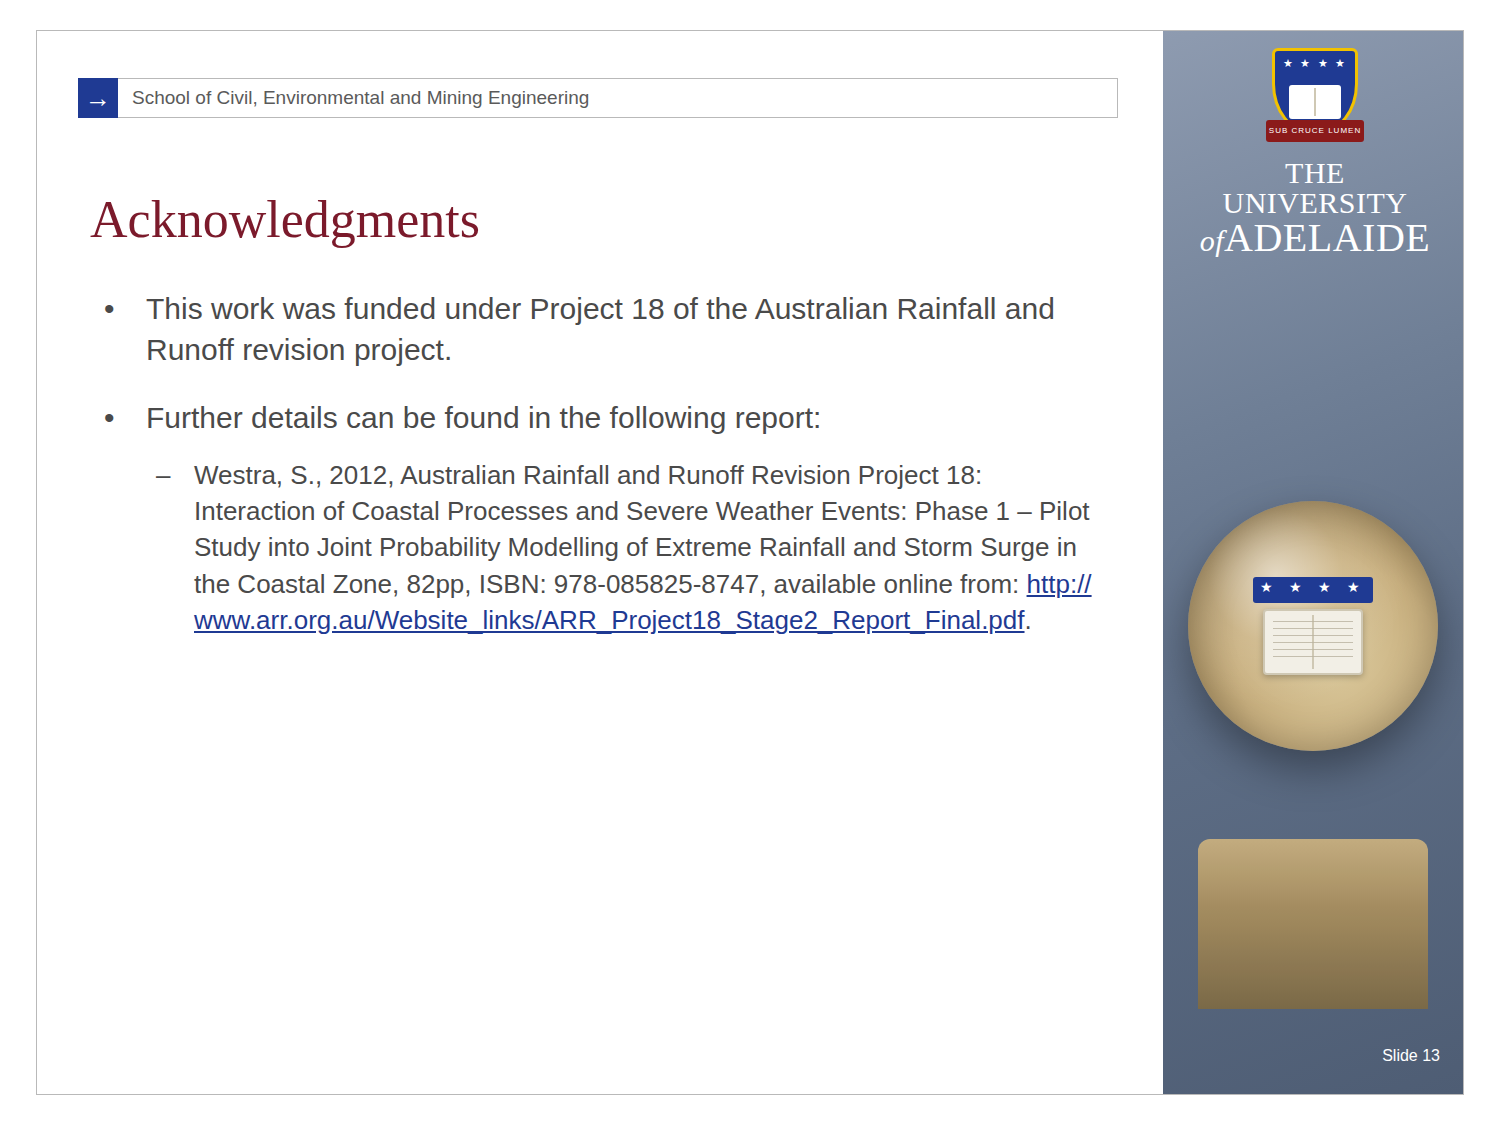★ ★ ★ ★
SUB CRUCE LUMEN
THE UNIVERSITY
of ADELAIDE
→
School of Civil, Environmental and Mining Engineering
Acknowledgments
This work was funded under Project 18 of the Australian Rainfall and Runoff revision project.
Further details can be found in the following report:
Westra, S., 2012, Australian Rainfall and Runoff Revision Project 18: Interaction of Coastal Processes and Severe Weather Events: Phase 1 – Pilot Study into Joint Probability Modelling of Extreme Rainfall and Storm Surge in the Coastal Zone, 82pp, ISBN: 978-085825-8747, available online from: http://www.arr.org.au/Website_links/ARR_Project18_Stage2_Report_Final.pdf.
Slide 13